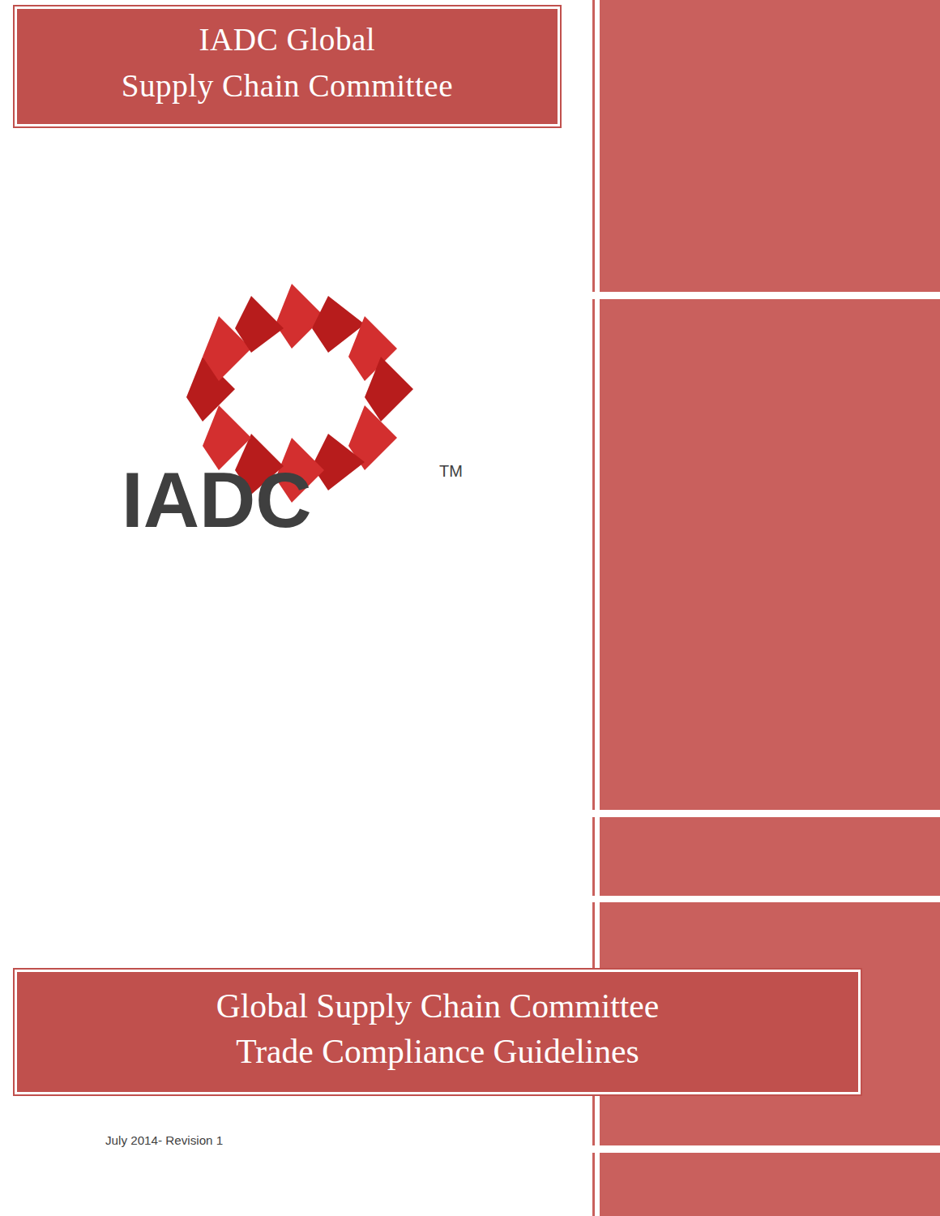IADC Global Supply Chain Committee
IADC logo IADC TM
Global Supply Chain Committee Trade Compliance Guidelines
July 2014- Revision 1